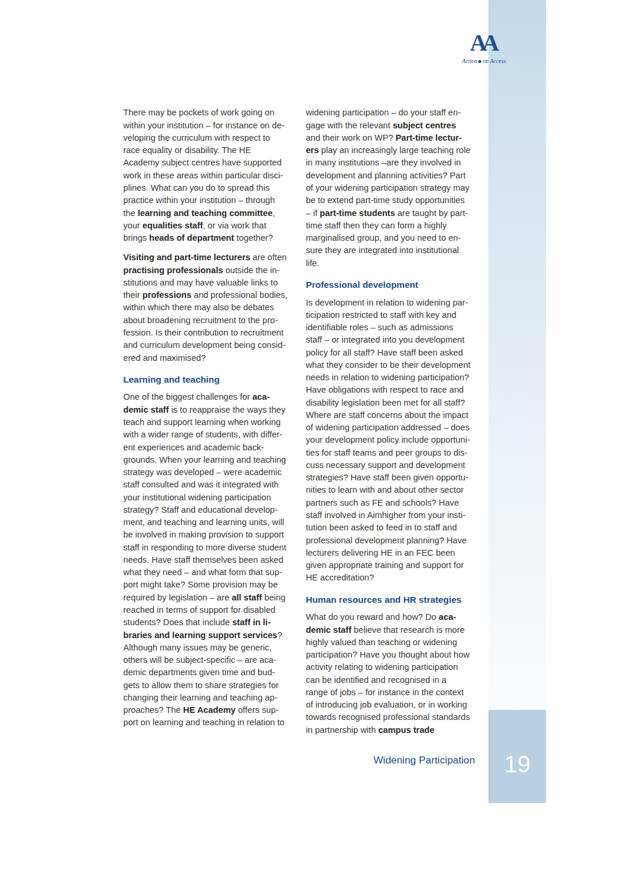AA
Action on Access
There may be pockets of work going on within your institution – for instance on developing the curriculum with respect to race equality or disability. The HE Academy subject centres have supported work in these areas within particular disciplines. What can you do to spread this practice within your institution – through the learning and teaching committee, your equalities staff, or via work that brings heads of department together?
Visiting and part-time lecturers are often practising professionals outside the institutions and may have valuable links to their professions and professional bodies, within which there may also be debates about broadening recruitment to the profession. Is their contribution to recruitment and curriculum development being considered and maximised?
Learning and teaching
One of the biggest challenges for academic staff is to reappraise the ways they teach and support learning when working with a wider range of students, with different experiences and academic backgrounds. When your learning and teaching strategy was developed – were academic staff consulted and was it integrated with your institutional widening participation strategy? Staff and educational development, and teaching and learning units, will be involved in making provision to support staff in responding to more diverse student needs. Have staff themselves been asked what they need – and what form that support might take? Some provision may be required by legislation – are all staff being reached in terms of support for disabled students? Does that include staff in libraries and learning support services? Although many issues may be generic, others will be subject-specific – are academic departments given time and budgets to allow them to share strategies for changing their learning and teaching approaches? The HE Academy offers support on learning and teaching in relation to widening participation – do your staff engage with the relevant subject centres and their work on WP? Part-time lecturers play an increasingly large teaching role in many institutions –are they involved in development and planning activities? Part of your widening participation strategy may be to extend part-time study opportunities – if part-time students are taught by part-time staff then they can form a highly marginalised group, and you need to ensure they are integrated into institutional life.
Professional development
Is development in relation to widening participation restricted to staff with key and identifiable roles – such as admissions staff – or integrated into you development policy for all staff? Have staff been asked what they consider to be their development needs in relation to widening participation? Have obligations with respect to race and disability legislation been met for all staff? Where are staff concerns about the impact of widening participation addressed – does your development policy include opportunities for staff teams and peer groups to discuss necessary support and development strategies? Have staff been given opportunities to learn with and about other sector partners such as FE and schools? Have staff involved in Aimhigher from your institution been asked to feed in to staff and professional development planning? Have lecturers delivering HE in an FEC been given appropriate training and support for HE accreditation?
Human resources and HR strategies
What do you reward and how? Do academic staff believe that research is more highly valued than teaching or widening participation? Have you thought about how activity relating to widening participation can be identified and recognised in a range of jobs – for instance in the context of introducing job evaluation, or in working towards recognised professional standards in partnership with campus trade
Widening Participation
19